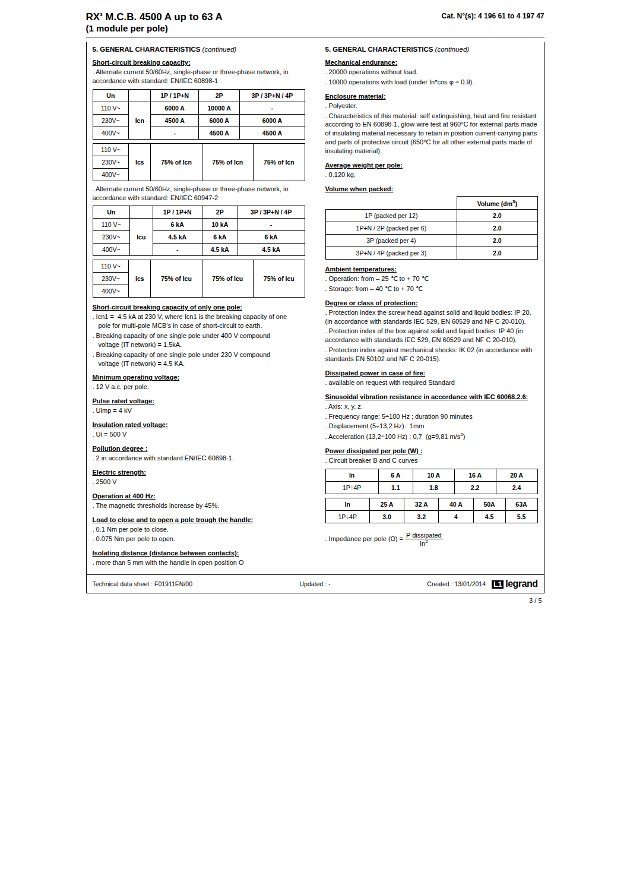RX3 M.C.B. 4500 A up to 63 A (1 module per pole)
Cat. N°(s): 4 196 61 to 4 197 47
5. GENERAL CHARACTERISTICS (continued)
Short-circuit breaking capacity:
. Alternate current 50/60Hz, single-phase or three-phase network, in accordance with standard: EN/IEC 60898-1
| Un | | 1P / 1P+N | 2P | 3P / 3P+N / 4P |
| --- | --- | --- | --- | --- |
| 110 V~ | Icn | 6000 A | 10000 A | - |
| 230V~ | 4500 A | 6000 A | 6000 A |
| 400V~ | - | 4500 A | 4500 A |
| 110 V~ | Ics | 75% of Icn | 75% of Icn | 75% of Icn |
| 230V~ |
| 400V~ |
. Alternate current 50/60Hz, single-phase or three-phase network, in accordance with standard: EN/IEC 60947-2
| Un | | 1P / 1P+N | 2P | 3P / 3P+N / 4P |
| --- | --- | --- | --- | --- |
| 110 V~ | Icu | 6 kA | 10 kA | - |
| 230V~ | 4.5 kA | 6 kA | 6 kA |
| 400V~ | - | 4.5 kA | 4.5 kA |
| 110 V~ | Ics | 75% of Icu | 75% of Icu | 75% of Icu |
| 230V~ |
| 400V~ |
Short-circuit breaking capacity of only one pole:
. Icn1 = 4.5 kA at 230 V, where Icn1 is the breaking capacity of one
pole for multi-pole MCB's in case of short-circuit to earth.
. Breaking capacity of one single pole under 400 V compound
voltage (IT network) = 1.5kA.
. Breaking capacity of one single pole under 230 V compound
voltage (IT network) = 4.5 KA.
Minimum operating voltage:
. 12 V a.c. per pole.
Pulse rated voltage:
. Uimp = 4 kV
Insulation rated voltage:
. Ui = 500 V
Pollution degree :
. 2 in accordance with standard EN/IEC 60898-1.
Electric strength:
. 2500 V
Operation at 400 Hz:
. The magnetic thresholds increase by 45%.
Load to close and to open a pole trough the handle:
. 0.1 Nm per pole to close.
. 0.075 Nm per pole to open.
Isolating distance (distance between contacts):
. more than 5 mm with the handle in open position O
5. GENERAL CHARACTERISTICS (continued)
Mechanical endurance:
. 20000 operations without load.
. 10000 operations with load (under In*cos φ = 0.9).
Enclosure material:
. Polyester.
. Characteristics of this material: self extinguishing, heat and fire resistant according to EN 60898-1, glow-wire test at 960°C for external parts made of insulating material necessary to retain in position current-carrying parts and parts of protective circuit (650°C for all other external parts made of insulating material).
Average weight per pole:
. 0.120 kg.
Volume when packed:
| | Volume (dm 3 ) |
| 1P (packed per 12) | 2.0 |
| 1P+N / 2P (packed per 6) | 2.0 |
| 3P (packed per 4) | 2.0 |
| 3P+N / 4P (packed per 3) | 2.0 |
Ambient temperatures:
. Operation: from – 25 ℃ to + 70 ℃
. Storage: from – 40 ℃ to + 70 ℃
Degree or class of protection:
. Protection index the screw head against solid and liquid bodies: IP 20, (in accordance with standards IEC 529, EN 60529 and NF C 20-010).
. Protection index of the box against solid and liquid bodies: IP 40 (in accordance with standards IEC 529, EN 60529 and NF C 20-010).
. Protection index against mechanical shocks: IK 02 (in accordance with standards EN 50102 and NF C 20-015).
Dissipated power in case of fire:
. available on request with required Standard
Sinusoidal vibration resistance in accordance with IEC 60068.2.6:
. Axis: x, y, z.
. Frequency range: 5÷100 Hz ; duration 90 minutes
. Displacement (5÷13,2 Hz) : 1mm
. Acceleration (13,2÷100 Hz) : 0,7 (g=9,81 m/s2)
Power dissipated per pole (W) :
. Circuit breaker B and C curves
| In | 6 A | 10 A | 16 A | 20 A |
| --- | --- | --- | --- | --- |
| 1P÷4P | 1.1 | 1.8 | 2.2 | 2.4 |
| In | 25 A | 32 A | 40 A | 50A | 63A |
| --- | --- | --- | --- | --- | --- |
| 1P÷4P | 3.0 | 3.2 | 4 | 4.5 | 5.5 |
. Impedance per pole (Ω) = P dissipated In2
Technical data sheet : F01911EN/00
Updated : -
Created : 13/01/2014 L1legrand
3 / 5